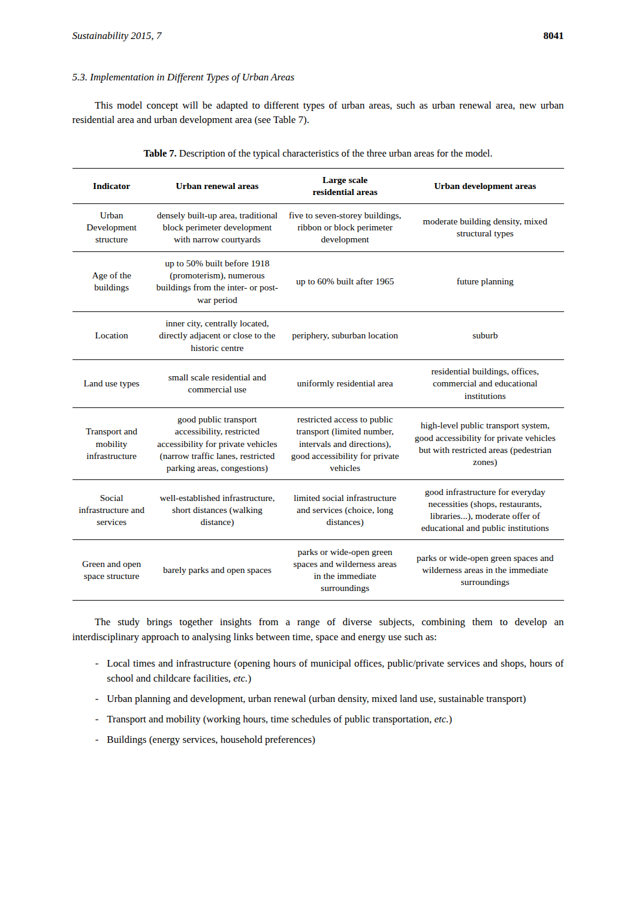Sustainability 2015, 7 8041
5.3. Implementation in Different Types of Urban Areas
This model concept will be adapted to different types of urban areas, such as urban renewal area, new urban residential area and urban development area (see Table 7).
Table 7. Description of the typical characteristics of the three urban areas for the model.
| Indicator | Urban renewal areas | Large scale residential areas | Urban development areas |
| --- | --- | --- | --- |
| Urban Development structure | densely built-up area, traditional block perimeter development with narrow courtyards | five to seven-storey buildings, ribbon or block perimeter development | moderate building density, mixed structural types |
| Age of the buildings | up to 50% built before 1918 (promoterism), numerous buildings from the inter- or post-war period | up to 60% built after 1965 | future planning |
| Location | inner city, centrally located, directly adjacent or close to the historic centre | periphery, suburban location | suburb |
| Land use types | small scale residential and commercial use | uniformly residential area | residential buildings, offices, commercial and educational institutions |
| Transport and mobility infrastructure | good public transport accessibility, restricted accessibility for private vehicles (narrow traffic lanes, restricted parking areas, congestions) | restricted access to public transport (limited number, intervals and directions), good accessibility for private vehicles | high-level public transport system, good accessibility for private vehicles but with restricted areas (pedestrian zones) |
| Social infrastructure and services | well-established infrastructure, short distances (walking distance) | limited social infrastructure and services (choice, long distances) | good infrastructure for everyday necessities (shops, restaurants, libraries...), moderate offer of educational and public institutions |
| Green and open space structure | barely parks and open spaces | parks or wide-open green spaces and wilderness areas in the immediate surroundings | parks or wide-open green spaces and wilderness areas in the immediate surroundings |
The study brings together insights from a range of diverse subjects, combining them to develop an interdisciplinary approach to analysing links between time, space and energy use such as:
Local times and infrastructure (opening hours of municipal offices, public/private services and shops, hours of school and childcare facilities, etc.)
Urban planning and development, urban renewal (urban density, mixed land use, sustainable transport)
Transport and mobility (working hours, time schedules of public transportation, etc.)
Buildings (energy services, household preferences)